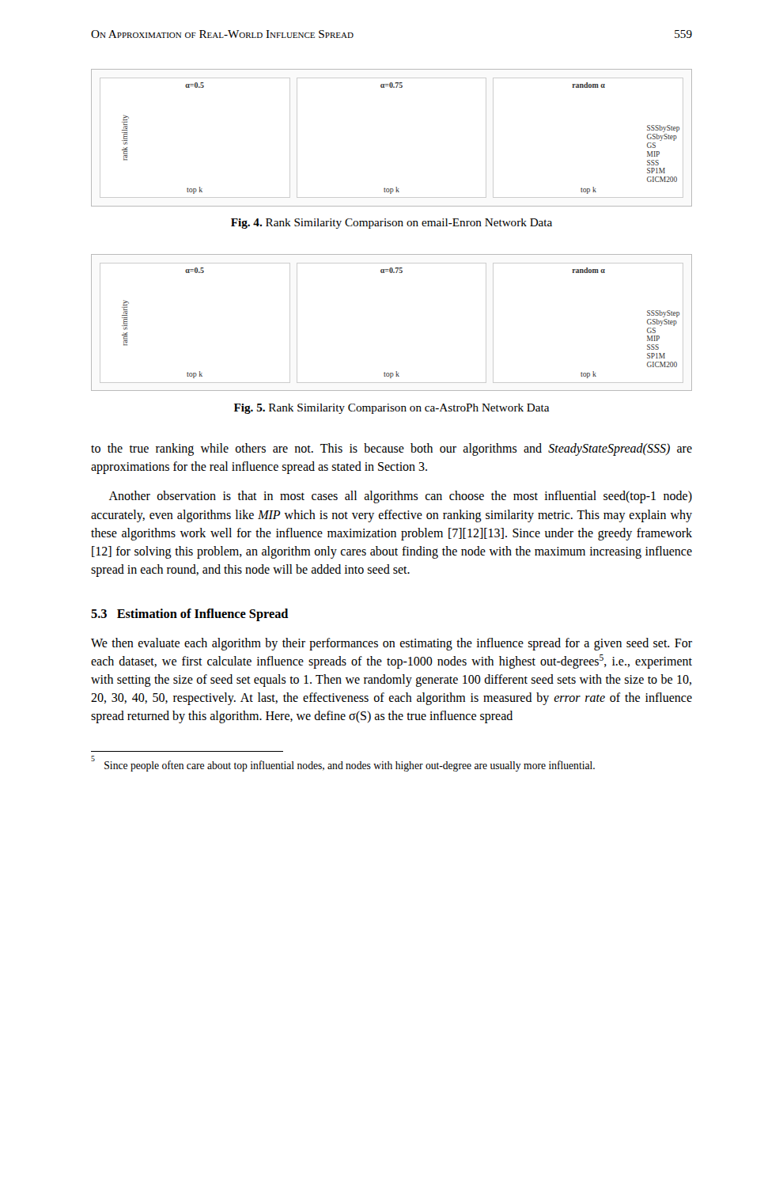On Approximation of Real-World Influence Spread 559
α=0.5 rank similarity top k
α=0.75 top k
random α top k SSSbyStep
GSbyStep
GS
MIP
SSS
SP1M
GICM200
Fig. 4. Rank Similarity Comparison on email-Enron Network Data
α=0.5 rank similarity top k
α=0.75 top k
random α top k SSSbyStep
GSbyStep
GS
MIP
SSS
SP1M
GICM200
Fig. 5. Rank Similarity Comparison on ca-AstroPh Network Data
to the true ranking while others are not. This is because both our algorithms and SteadyStateSpread(SSS) are approximations for the real influence spread as stated in Section 3.
Another observation is that in most cases all algorithms can choose the most influential seed(top-1 node) accurately, even algorithms like MIP which is not very effective on ranking similarity metric. This may explain why these algorithms work well for the influence maximization problem [7][12][13]. Since under the greedy framework [12] for solving this problem, an algorithm only cares about finding the node with the maximum increasing influence spread in each round, and this node will be added into seed set.
5.3 Estimation of Influence Spread
We then evaluate each algorithm by their performances on estimating the influence spread for a given seed set. For each dataset, we first calculate influence spreads of the top-1000 nodes with highest out-degrees5, i.e., experiment with setting the size of seed set equals to 1. Then we randomly generate 100 different seed sets with the size to be 10, 20, 30, 40, 50, respectively. At last, the effectiveness of each algorithm is measured by error rate of the influence spread returned by this algorithm. Here, we define σ(S) as the true influence spread
5 Since people often care about top influential nodes, and nodes with higher out-degree are usually more influential.